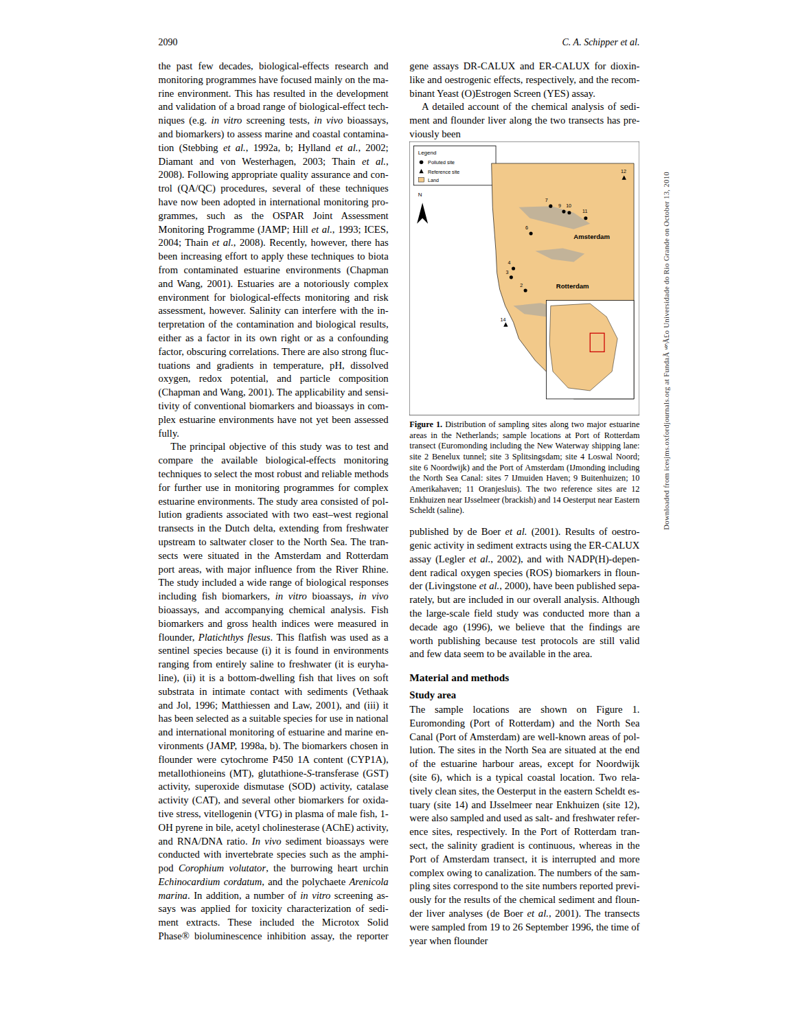2090 C. A. Schipper et al.
Downloaded from icesjms.oxfordjournals.org at FundaÃ§Ã£o Universidade do Rio Grande on October 13, 2010
the past few decades, biological-effects research and monitoring programmes have focused mainly on the marine environment. This has resulted in the development and validation of a broad range of biological-effect techniques (e.g. in vitro screening tests, in vivo bioassays, and biomarkers) to assess marine and coastal contamination (Stebbing et al., 1992a, b; Hylland et al., 2002; Diamant and von Westerhagen, 2003; Thain et al., 2008). Following appropriate quality assurance and control (QA/QC) procedures, several of these techniques have now been adopted in international monitoring programmes, such as the OSPAR Joint Assessment Monitoring Programme (JAMP; Hill et al., 1993; ICES, 2004; Thain et al., 2008). Recently, however, there has been increasing effort to apply these techniques to biota from contaminated estuarine environments (Chapman and Wang, 2001). Estuaries are a notoriously complex environment for biological-effects monitoring and risk assessment, however. Salinity can interfere with the interpretation of the contamination and biological results, either as a factor in its own right or as a confounding factor, obscuring correlations. There are also strong fluctuations and gradients in temperature, pH, dissolved oxygen, redox potential, and particle composition (Chapman and Wang, 2001). The applicability and sensitivity of conventional biomarkers and bioassays in complex estuarine environments have not yet been assessed fully.
The principal objective of this study was to test and compare the available biological-effects monitoring techniques to select the most robust and reliable methods for further use in monitoring programmes for complex estuarine environments. The study area consisted of pollution gradients associated with two east–west regional transects in the Dutch delta, extending from freshwater upstream to saltwater closer to the North Sea. The transects were situated in the Amsterdam and Rotterdam port areas, with major influence from the River Rhine. The study included a wide range of biological responses including fish biomarkers, in vitro bioassays, in vivo bioassays, and accompanying chemical analysis. Fish biomarkers and gross health indices were measured in flounder, Platichthys flesus. This flatfish was used as a sentinel species because (i) it is found in environments ranging from entirely saline to freshwater (it is euryhaline), (ii) it is a bottom-dwelling fish that lives on soft substrata in intimate contact with sediments (Vethaak and Jol, 1996; Matthiessen and Law, 2001), and (iii) it has been selected as a suitable species for use in national and international monitoring of estuarine and marine environments (JAMP, 1998a, b). The biomarkers chosen in flounder were cytochrome P450 1A content (CYP1A), metallothioneins (MT), glutathione-S-transferase (GST) activity, superoxide dismutase (SOD) activity, catalase activity (CAT), and several other biomarkers for oxidative stress, vitellogenin (VTG) in plasma of male fish, 1-OH pyrene in bile, acetyl cholinesterase (AChE) activity, and RNA/DNA ratio. In vivo sediment bioassays were conducted with invertebrate species such as the amphipod Corophium volutator, the burrowing heart urchin Echinocardium cordatum, and the polychaete Arenicola marina. In addition, a number of in vitro screening assays was applied for toxicity characterization of sediment extracts. These included the Microtox Solid Phase® bioluminescence inhibition assay, the reporter gene assays DR-CALUX and ER-CALUX for dioxin-like and oestrogenic effects, respectively, and the recombinant Yeast (O)Estrogen Screen (YES) assay.
A detailed account of the chemical analysis of sediment and flounder liver along the two transects has previously been
Legend Polluted site Reference site Land N 7 9 10 11 6 4 3 2 12 14 Amsterdam Rotterdam
Figure 1. Distribution of sampling sites along two major estuarine areas in the Netherlands; sample locations at Port of Rotterdam transect (Euromonding including the New Waterway shipping lane: site 2 Benelux tunnel; site 3 Splitsingsdam; site 4 Loswal Noord; site 6 Noordwijk) and the Port of Amsterdam (IJmonding including the North Sea Canal: sites 7 IJmuiden Haven; 9 Buitenhuizen; 10 Amerikahaven; 11 Oranjesluis). The two reference sites are 12 Enkhuizen near IJsselmeer (brackish) and 14 Oesterput near Eastern Scheldt (saline).
published by de Boer et al. (2001). Results of oestrogenic activity in sediment extracts using the ER-CALUX assay (Legler et al., 2002), and with NADP(H)-dependent radical oxygen species (ROS) biomarkers in flounder (Livingstone et al., 2000), have been published separately, but are included in our overall analysis. Although the large-scale field study was conducted more than a decade ago (1996), we believe that the findings are worth publishing because test protocols are still valid and few data seem to be available in the area.
Material and methods
Study area
The sample locations are shown on Figure 1. Euromonding (Port of Rotterdam) and the North Sea Canal (Port of Amsterdam) are well-known areas of pollution. The sites in the North Sea are situated at the end of the estuarine harbour areas, except for Noordwijk (site 6), which is a typical coastal location. Two relatively clean sites, the Oesterput in the eastern Scheldt estuary (site 14) and IJsselmeer near Enkhuizen (site 12), were also sampled and used as salt- and freshwater reference sites, respectively. In the Port of Rotterdam transect, the salinity gradient is continuous, whereas in the Port of Amsterdam transect, it is interrupted and more complex owing to canalization. The numbers of the sampling sites correspond to the site numbers reported previously for the results of the chemical sediment and flounder liver analyses (de Boer et al., 2001). The transects were sampled from 19 to 26 September 1996, the time of year when flounder